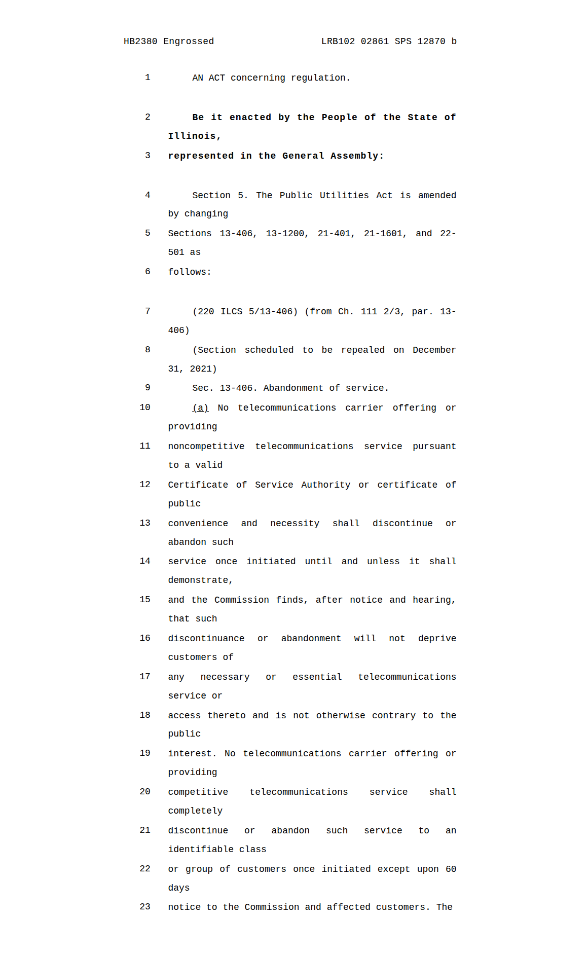HB2380 Engrossed LRB102 02861 SPS 12870 b
| 1 | AN ACT concerning regulation. |
| 2 | Be it enacted by the People of the State of Illinois, |
| 3 | represented in the General Assembly: |
| 4 | Section 5. The Public Utilities Act is amended by changing |
| 5 | Sections 13-406, 13-1200, 21-401, 21-1601, and 22-501 as |
| 6 | follows: |
| 7 | (220 ILCS 5/13-406) (from Ch. 111 2/3, par. 13-406) |
| 8 | (Section scheduled to be repealed on December 31, 2021) |
| 9 | Sec. 13-406. Abandonment of service. |
| 10 | (a) No telecommunications carrier offering or providing |
| 11 | noncompetitive telecommunications service pursuant to a valid |
| 12 | Certificate of Service Authority or certificate of public |
| 13 | convenience and necessity shall discontinue or abandon such |
| 14 | service once initiated until and unless it shall demonstrate, |
| 15 | and the Commission finds, after notice and hearing, that such |
| 16 | discontinuance or abandonment will not deprive customers of |
| 17 | any necessary or essential telecommunications service or |
| 18 | access thereto and is not otherwise contrary to the public |
| 19 | interest. No telecommunications carrier offering or providing |
| 20 | competitive telecommunications service shall completely |
| 21 | discontinue or abandon such service to an identifiable class |
| 22 | or group of customers once initiated except upon 60 days |
| 23 | notice to the Commission and affected customers. The |